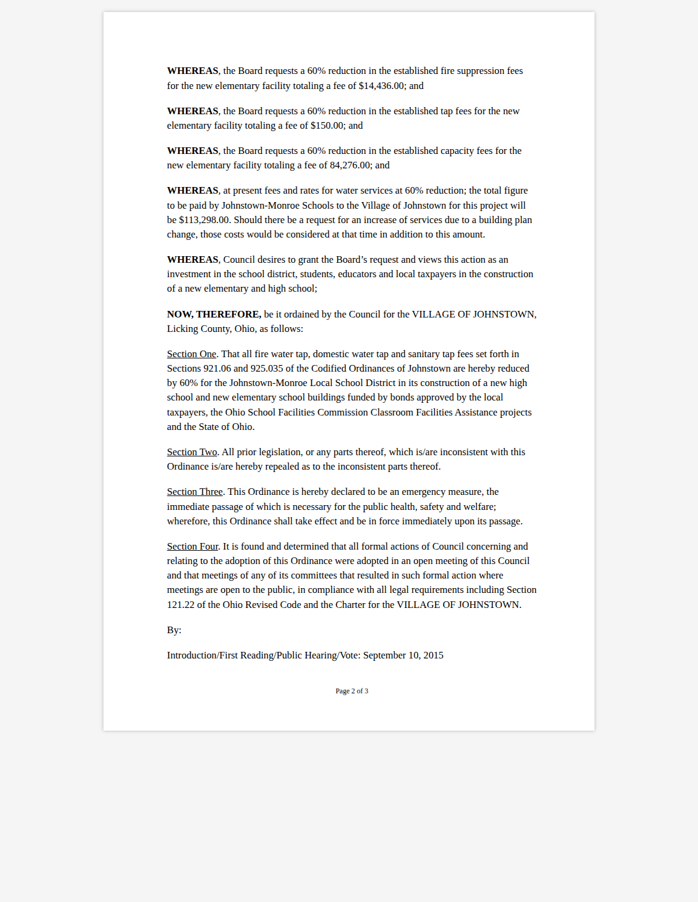WHEREAS, the Board requests a 60% reduction in the established fire suppression fees for the new elementary facility totaling a fee of $14,436.00; and
WHEREAS, the Board requests a 60% reduction in the established tap fees for the new elementary facility totaling a fee of $150.00; and
WHEREAS, the Board requests a 60% reduction in the established capacity fees for the new elementary facility totaling a fee of 84,276.00; and
WHEREAS, at present fees and rates for water services at 60% reduction; the total figure to be paid by Johnstown-Monroe Schools to the Village of Johnstown for this project will be $113,298.00. Should there be a request for an increase of services due to a building plan change, those costs would be considered at that time in addition to this amount.
WHEREAS, Council desires to grant the Board’s request and views this action as an investment in the school district, students, educators and local taxpayers in the construction of a new elementary and high school;
NOW, THEREFORE, be it ordained by the Council for the VILLAGE OF JOHNSTOWN, Licking County, Ohio, as follows:
Section One. That all fire water tap, domestic water tap and sanitary tap fees set forth in Sections 921.06 and 925.035 of the Codified Ordinances of Johnstown are hereby reduced by 60% for the Johnstown-Monroe Local School District in its construction of a new high school and new elementary school buildings funded by bonds approved by the local taxpayers, the Ohio School Facilities Commission Classroom Facilities Assistance projects and the State of Ohio.
Section Two. All prior legislation, or any parts thereof, which is/are inconsistent with this Ordinance is/are hereby repealed as to the inconsistent parts thereof.
Section Three. This Ordinance is hereby declared to be an emergency measure, the immediate passage of which is necessary for the public health, safety and welfare; wherefore, this Ordinance shall take effect and be in force immediately upon its passage.
Section Four. It is found and determined that all formal actions of Council concerning and relating to the adoption of this Ordinance were adopted in an open meeting of this Council and that meetings of any of its committees that resulted in such formal action where meetings are open to the public, in compliance with all legal requirements including Section 121.22 of the Ohio Revised Code and the Charter for the VILLAGE OF JOHNSTOWN.
By:
Introduction/First Reading/Public Hearing/Vote: September 10, 2015
Page 2 of 3